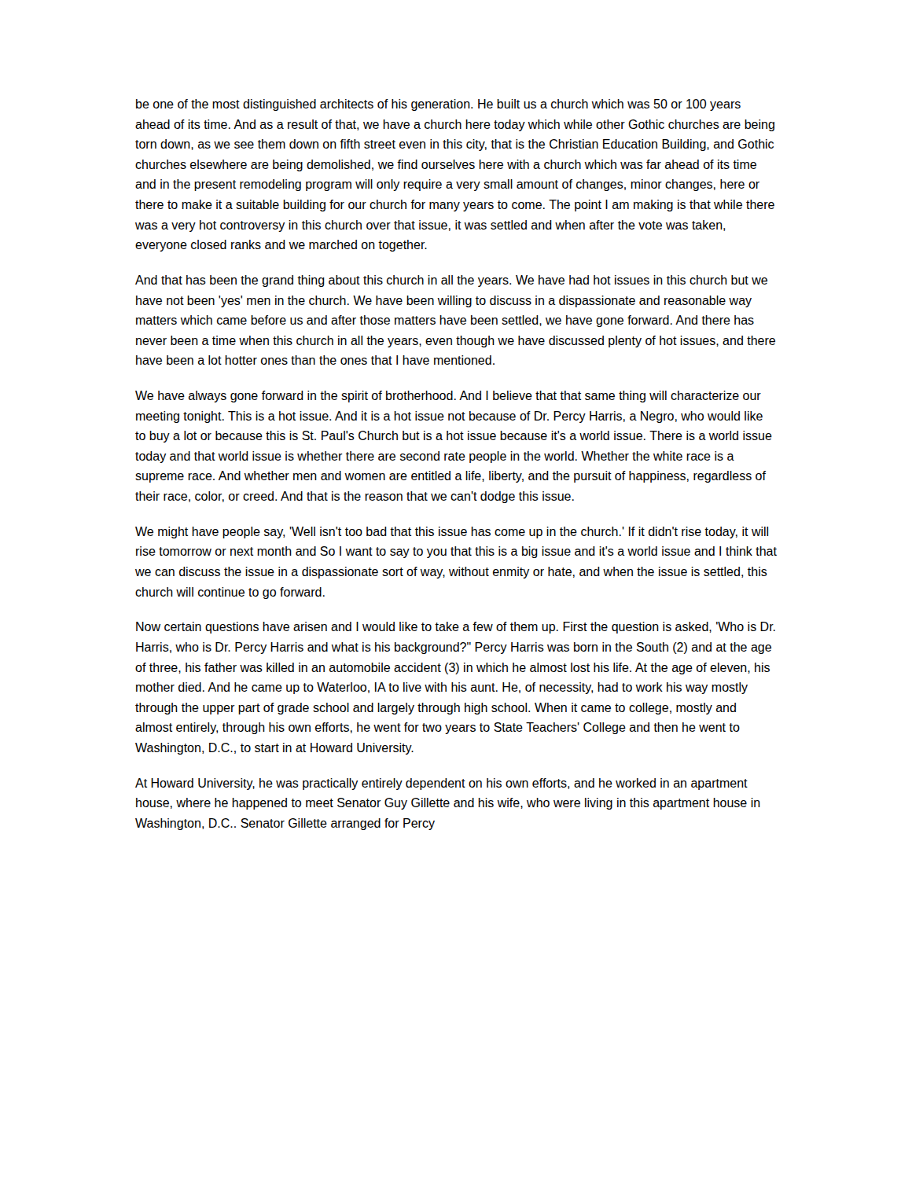be one of the most distinguished architects of his generation. He built us a church which was 50 or 100 years ahead of its time. And as a result of that, we have a church here today which while other Gothic churches are being torn down, as we see them down on fifth street even in this city, that is the Christian Education Building, and Gothic churches elsewhere are being demolished, we find ourselves here with a church which was far ahead of its time and in the present remodeling program will only require a very small amount of changes, minor changes, here or there to make it a suitable building for our church for many years to come. The point I am making is that while there was a very hot controversy in this church over that issue, it was settled and when after the vote was taken, everyone closed ranks and we marched on together.
And that has been the grand thing about this church in all the years. We have had hot issues in this church but we have not been 'yes' men in the church. We have been willing to discuss in a dispassionate and reasonable way matters which came before us and after those matters have been settled, we have gone forward. And there has never been a time when this church in all the years, even though we have discussed plenty of hot issues, and there have been a lot hotter ones than the ones that I have mentioned.
We have always gone forward in the spirit of brotherhood. And I believe that that same thing will characterize our meeting tonight. This is a hot issue. And it is a hot issue not because of Dr. Percy Harris, a Negro, who would like to buy a lot or because this is St. Paul's Church but is a hot issue because it's a world issue. There is a world issue today and that world issue is whether there are second rate people in the world. Whether the white race is a supreme race. And whether men and women are entitled a life, liberty, and the pursuit of happiness, regardless of their race, color, or creed. And that is the reason that we can't dodge this issue.
We might have people say, 'Well isn't too bad that this issue has come up in the church.' If it didn't rise today, it will rise tomorrow or next month and So I want to say to you that this is a big issue and it's a world issue and I think that we can discuss the issue in a dispassionate sort of way, without enmity or hate, and when the issue is settled, this church will continue to go forward.
Now certain questions have arisen and I would like to take a few of them up. First the question is asked, 'Who is Dr. Harris, who is Dr. Percy Harris and what is his background?" Percy Harris was born in the South (2) and at the age of three, his father was killed in an automobile accident (3) in which he almost lost his life. At the age of eleven, his mother died. And he came up to Waterloo, IA to live with his aunt. He, of necessity, had to work his way mostly through the upper part of grade school and largely through high school. When it came to college, mostly and almost entirely, through his own efforts, he went for two years to State Teachers' College and then he went to Washington, D.C., to start in at Howard University.
At Howard University, he was practically entirely dependent on his own efforts, and he worked in an apartment house, where he happened to meet Senator Guy Gillette and his wife, who were living in this apartment house in Washington, D.C.. Senator Gillette arranged for Percy